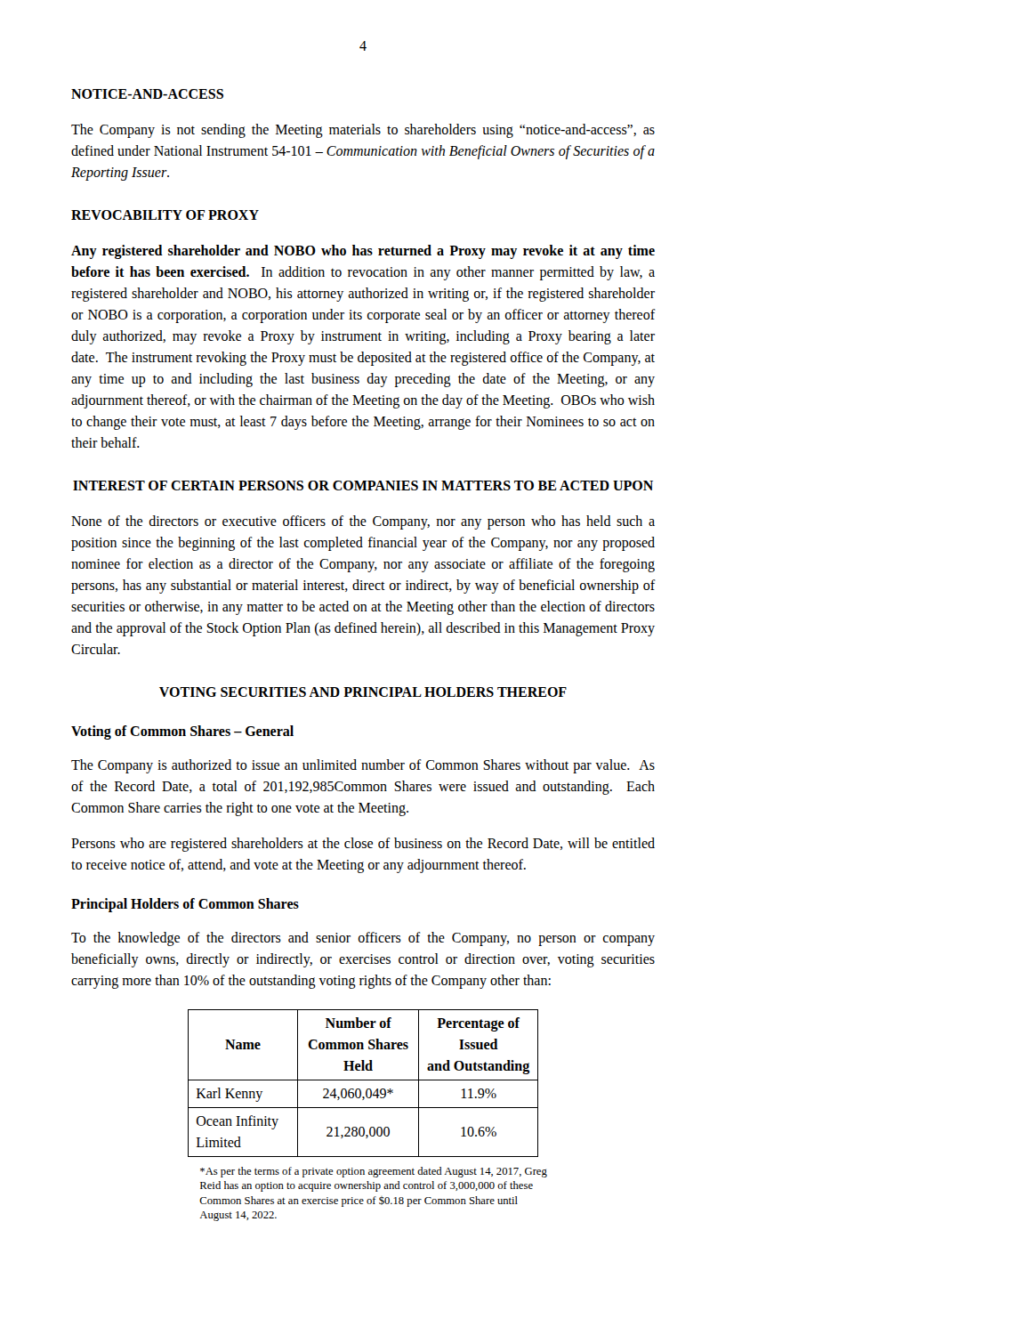4
NOTICE-AND-ACCESS
The Company is not sending the Meeting materials to shareholders using “notice-and-access”, as defined under National Instrument 54-101 – Communication with Beneficial Owners of Securities of a Reporting Issuer.
REVOCABILITY OF PROXY
Any registered shareholder and NOBO who has returned a Proxy may revoke it at any time before it has been exercised. In addition to revocation in any other manner permitted by law, a registered shareholder and NOBO, his attorney authorized in writing or, if the registered shareholder or NOBO is a corporation, a corporation under its corporate seal or by an officer or attorney thereof duly authorized, may revoke a Proxy by instrument in writing, including a Proxy bearing a later date. The instrument revoking the Proxy must be deposited at the registered office of the Company, at any time up to and including the last business day preceding the date of the Meeting, or any adjournment thereof, or with the chairman of the Meeting on the day of the Meeting. OBOs who wish to change their vote must, at least 7 days before the Meeting, arrange for their Nominees to so act on their behalf.
INTEREST OF CERTAIN PERSONS OR COMPANIES IN MATTERS TO BE ACTED UPON
None of the directors or executive officers of the Company, nor any person who has held such a position since the beginning of the last completed financial year of the Company, nor any proposed nominee for election as a director of the Company, nor any associate or affiliate of the foregoing persons, has any substantial or material interest, direct or indirect, by way of beneficial ownership of securities or otherwise, in any matter to be acted on at the Meeting other than the election of directors and the approval of the Stock Option Plan (as defined herein), all described in this Management Proxy Circular.
VOTING SECURITIES AND PRINCIPAL HOLDERS THEREOF
Voting of Common Shares – General
The Company is authorized to issue an unlimited number of Common Shares without par value. As of the Record Date, a total of 201,192,985Common Shares were issued and outstanding. Each Common Share carries the right to one vote at the Meeting.
Persons who are registered shareholders at the close of business on the Record Date, will be entitled to receive notice of, attend, and vote at the Meeting or any adjournment thereof.
Principal Holders of Common Shares
To the knowledge of the directors and senior officers of the Company, no person or company beneficially owns, directly or indirectly, or exercises control or direction over, voting securities carrying more than 10% of the outstanding voting rights of the Company other than:
| Name | Number of Common Shares Held | Percentage of Issued and Outstanding |
| --- | --- | --- |
| Karl Kenny | 24,060,049* | 11.9% |
| Ocean Infinity Limited | 21,280,000 | 10.6% |
*As per the terms of a private option agreement dated August 14, 2017, Greg Reid has an option to acquire ownership and control of 3,000,000 of these Common Shares at an exercise price of $0.18 per Common Share until August 14, 2022.